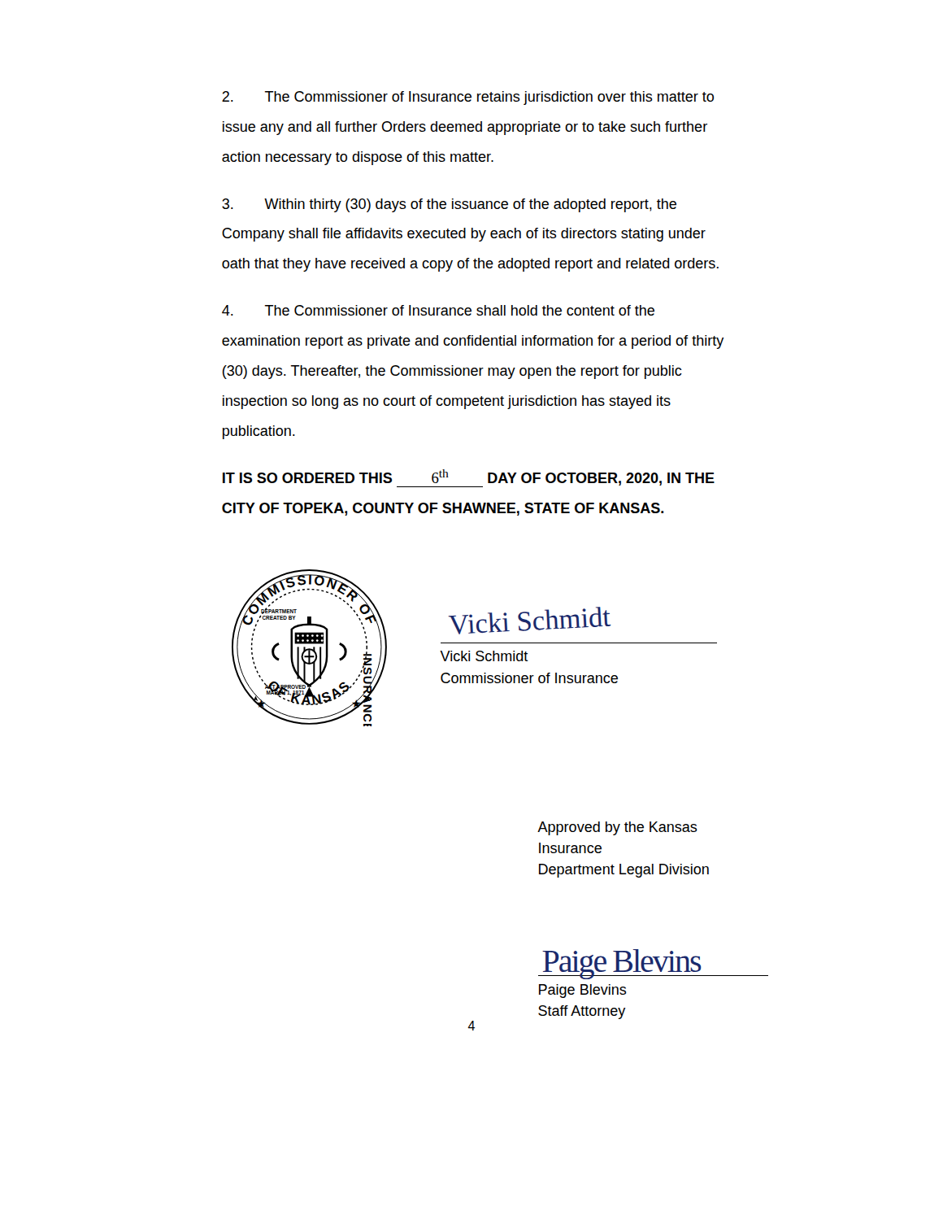2. The Commissioner of Insurance retains jurisdiction over this matter to issue any and all further Orders deemed appropriate or to take such further action necessary to dispose of this matter.
3. Within thirty (30) days of the issuance of the adopted report, the Company shall file affidavits executed by each of its directors stating under oath that they have received a copy of the adopted report and related orders.
4. The Commissioner of Insurance shall hold the content of the examination report as private and confidential information for a period of thirty (30) days. Thereafter, the Commissioner may open the report for public inspection so long as no court of competent jurisdiction has stayed its publication.
IT IS SO ORDERED THIS 6th DAY OF OCTOBER, 2020, IN THE CITY OF TOPEKA, COUNTY OF SHAWNEE, STATE OF KANSAS.
COMMISSIONER OF OF KANSAS INSURANCE DEPARTMENT CREATED BY ACT APPROVED MARCH 1, 1871 INSURANCE ★ ★
Vicki Schmidt
Vicki Schmidt
Commissioner of Insurance
Approved by the Kansas Insurance
Department Legal Division
Paige Blevins
Paige Blevins
Staff Attorney
4